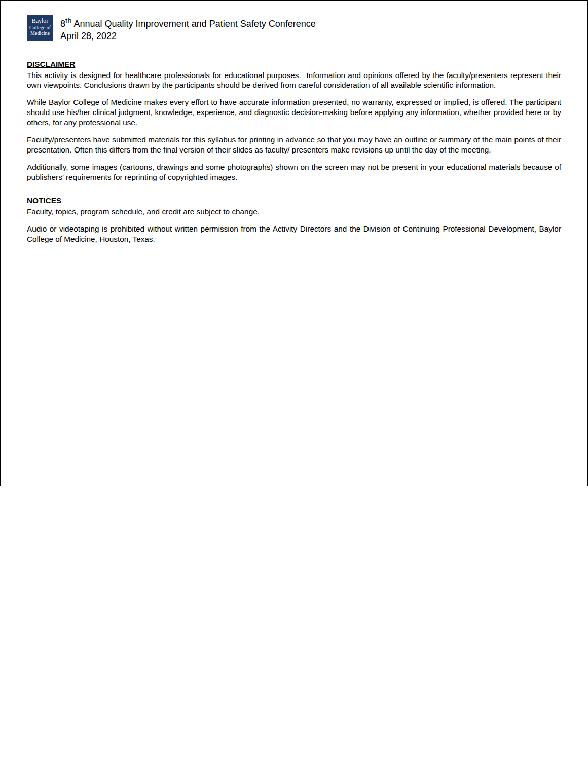Baylor College of Medicine
8th Annual Quality Improvement and Patient Safety Conference
April 28, 2022
DISCLAIMER
This activity is designed for healthcare professionals for educational purposes. Information and opinions offered by the faculty/presenters represent their own viewpoints. Conclusions drawn by the participants should be derived from careful consideration of all available scientific information.
While Baylor College of Medicine makes every effort to have accurate information presented, no warranty, expressed or implied, is offered. The participant should use his/her clinical judgment, knowledge, experience, and diagnostic decision-making before applying any information, whether provided here or by others, for any professional use.
Faculty/presenters have submitted materials for this syllabus for printing in advance so that you may have an outline or summary of the main points of their presentation. Often this differs from the final version of their slides as faculty/ presenters make revisions up until the day of the meeting.
Additionally, some images (cartoons, drawings and some photographs) shown on the screen may not be present in your educational materials because of publishers’ requirements for reprinting of copyrighted images.
NOTICES
Faculty, topics, program schedule, and credit are subject to change.
Audio or videotaping is prohibited without written permission from the Activity Directors and the Division of Continuing Professional Development, Baylor College of Medicine, Houston, Texas.